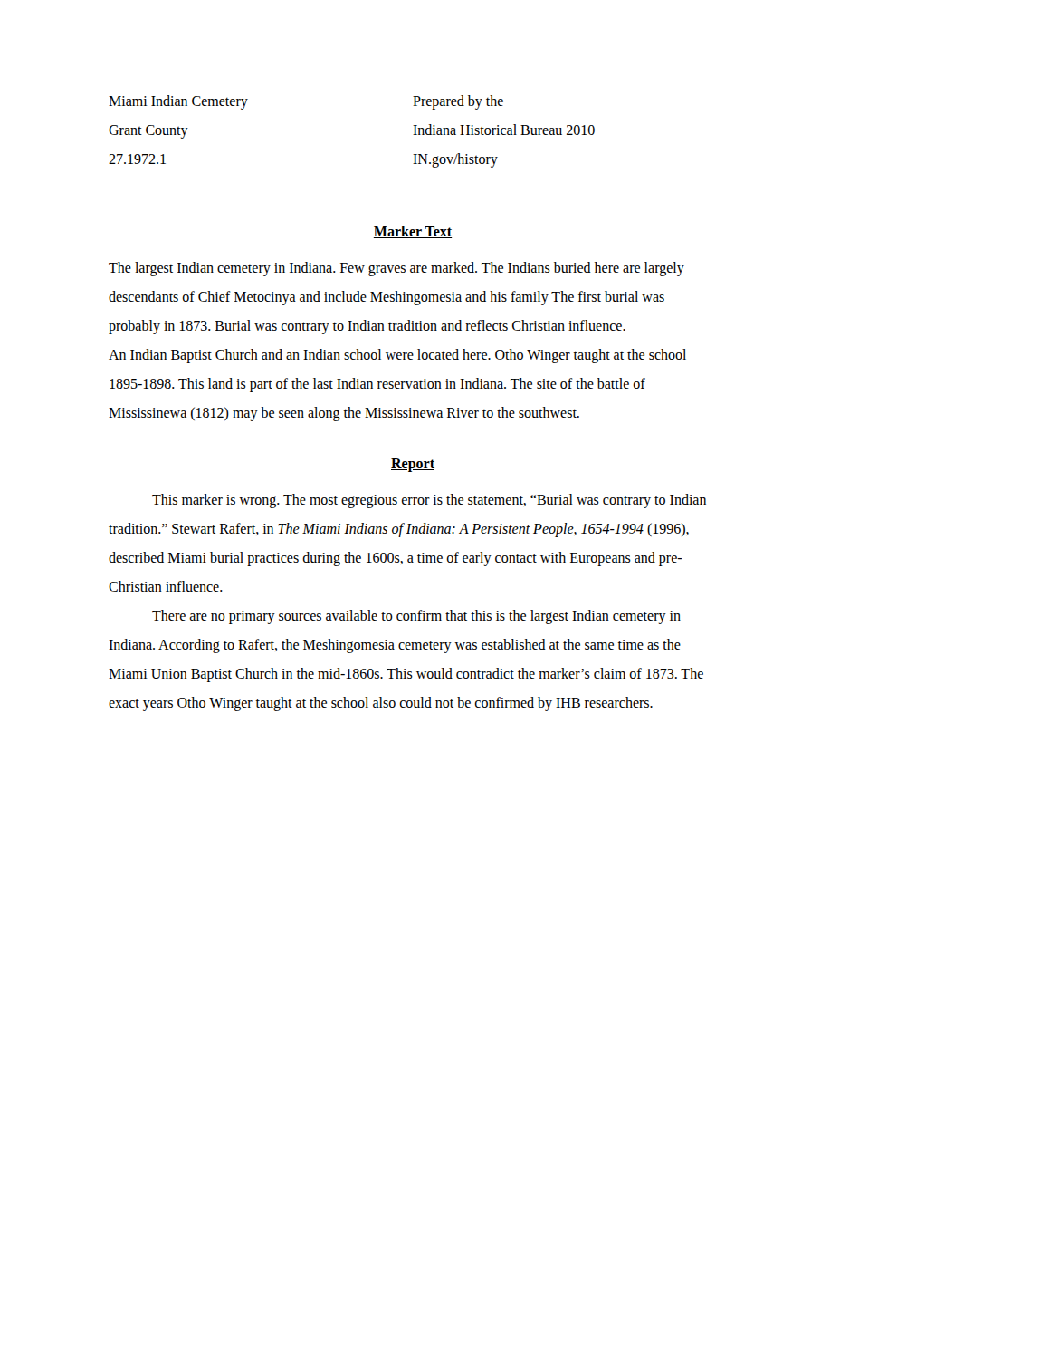Miami Indian Cemetery
Grant County
27.1972.1
Prepared by the
Indiana Historical Bureau 2010
IN.gov/history
Marker Text
The largest Indian cemetery in Indiana. Few graves are marked. The Indians buried here are largely descendants of Chief Metocinya and include Meshingomesia and his family The first burial was probably in 1873. Burial was contrary to Indian tradition and reflects Christian influence.
An Indian Baptist Church and an Indian school were located here. Otho Winger taught at the school 1895-1898. This land is part of the last Indian reservation in Indiana. The site of the battle of Mississinewa (1812) may be seen along the Mississinewa River to the southwest.
Report
This marker is wrong. The most egregious error is the statement, “Burial was contrary to Indian tradition.” Stewart Rafert, in The Miami Indians of Indiana: A Persistent People, 1654-1994 (1996), described Miami burial practices during the 1600s, a time of early contact with Europeans and pre-Christian influence.
There are no primary sources available to confirm that this is the largest Indian cemetery in Indiana. According to Rafert, the Meshingomesia cemetery was established at the same time as the Miami Union Baptist Church in the mid-1860s. This would contradict the marker’s claim of 1873. The exact years Otho Winger taught at the school also could not be confirmed by IHB researchers.